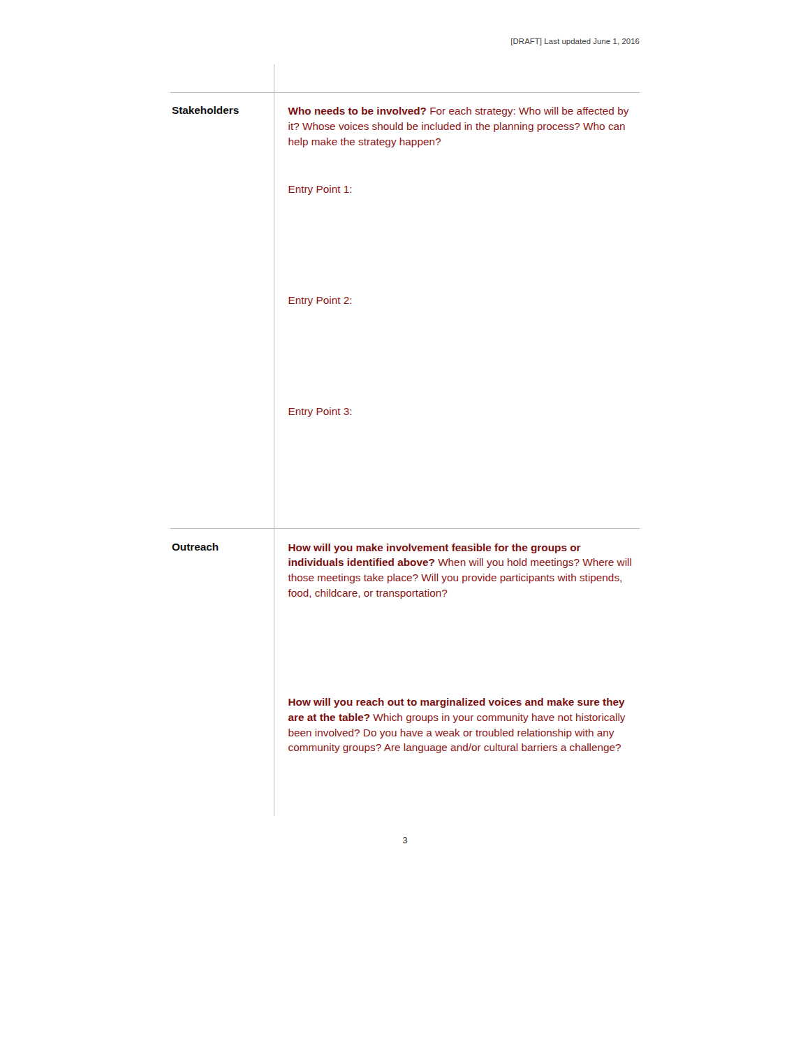[DRAFT] Last updated June 1, 2016
| Stakeholders | Who needs to be involved? For each strategy: Who will be affected by it? Whose voices should be included in the planning process? Who can help make the strategy happen? Entry Point 1: Entry Point 2: Entry Point 3: |
| Outreach | How will you make involvement feasible for the groups or individuals identified above? When will you hold meetings? Where will those meetings take place? Will you provide participants with stipends, food, childcare, or transportation? How will you reach out to marginalized voices and make sure they are at the table? Which groups in your community have not historically been involved? Do you have a weak or troubled relationship with any community groups? Are language and/or cultural barriers a challenge? |
3